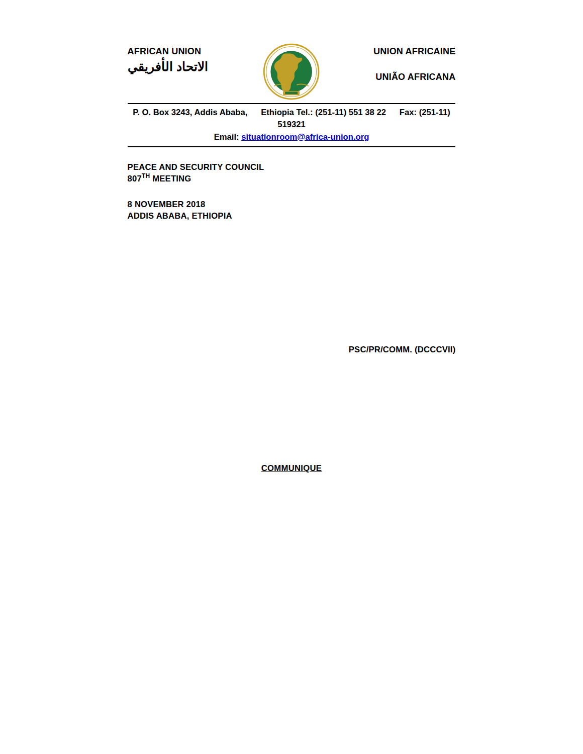AFRICAN UNION
الاتحاد الأفريقي
UNION AFRICAINE
UNIÃO AFRICANA
P. O. Box 3243, Addis Ababa, Ethiopia Tel.: (251-11) 551 38 22 Fax: (251-11) 519321
Email: situationroom@africa-union.org
PEACE AND SECURITY COUNCIL
807TH MEETING
8 NOVEMBER 2018
ADDIS ABABA, ETHIOPIA
PSC/PR/COMM. (DCCCVII)
COMMUNIQUE